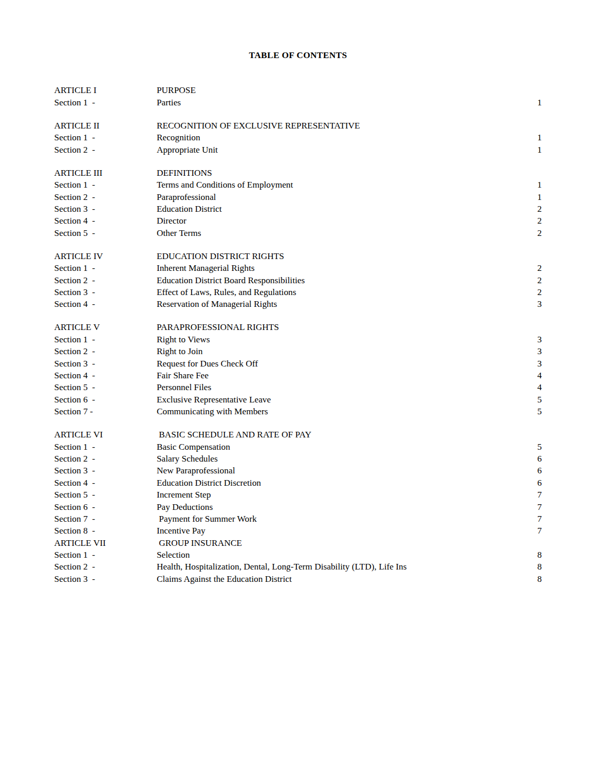TABLE OF CONTENTS
| ARTICLE I | PURPOSE | |
| Section 1 - | Parties | 1 |
| ARTICLE II | RECOGNITION OF EXCLUSIVE REPRESENTATIVE | |
| Section 1 - | Recognition | 1 |
| Section 2 - | Appropriate Unit | 1 |
| ARTICLE III | DEFINITIONS | |
| Section 1 - | Terms and Conditions of Employment | 1 |
| Section 2 - | Paraprofessional | 1 |
| Section 3 - | Education District | 2 |
| Section 4 - | Director | 2 |
| Section 5 - | Other Terms | 2 |
| ARTICLE IV | EDUCATION DISTRICT RIGHTS | |
| Section 1 - | Inherent Managerial Rights | 2 |
| Section 2 - | Education District Board Responsibilities | 2 |
| Section 3 - | Effect of Laws, Rules, and Regulations | 2 |
| Section 4 - | Reservation of Managerial Rights | 3 |
| ARTICLE V | PARAPROFESSIONAL RIGHTS | |
| Section 1 - | Right to Views | 3 |
| Section 2 - | Right to Join | 3 |
| Section 3 - | Request for Dues Check Off | 3 |
| Section 4 - | Fair Share Fee | 4 |
| Section 5 - | Personnel Files | 4 |
| Section 6 - | Exclusive Representative Leave | 5 |
| Section 7 - | Communicating with Members | 5 |
| ARTICLE VI | BASIC SCHEDULE AND RATE OF PAY | |
| Section 1 - | Basic Compensation | 5 |
| Section 2 - | Salary Schedules | 6 |
| Section 3 - | New Paraprofessional | 6 |
| Section 4 - | Education District Discretion | 6 |
| Section 5 - | Increment Step | 7 |
| Section 6 - | Pay Deductions | 7 |
| Section 7 - | Payment for Summer Work | 7 |
| Section 8 - | Incentive Pay | 7 |
| ARTICLE VII | GROUP INSURANCE | |
| Section 1 - | Selection | 8 |
| Section 2 - | Health, Hospitalization, Dental, Long-Term Disability (LTD), Life Ins | 8 |
| Section 3 - | Claims Against the Education District | 8 |